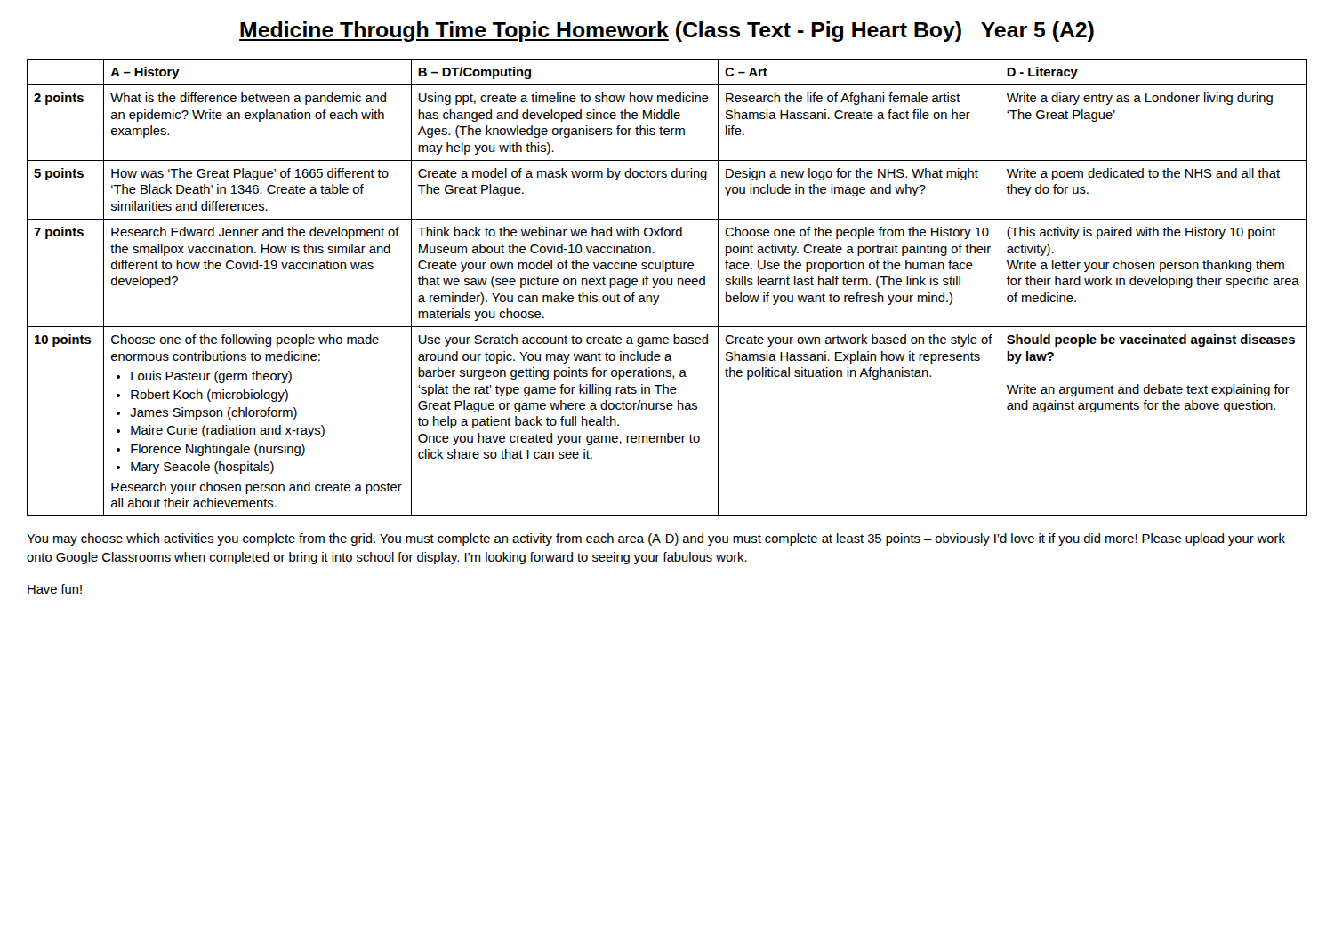Medicine Through Time Topic Homework (Class Text - Pig Heart Boy) Year 5 (A2)
| | A – History | B – DT/Computing | C – Art | D - Literacy |
| --- | --- | --- | --- | --- |
| 2 points | What is the difference between a pandemic and an epidemic? Write an explanation of each with examples. | Using ppt, create a timeline to show how medicine has changed and developed since the Middle Ages. (The knowledge organisers for this term may help you with this). | Research the life of Afghani female artist Shamsia Hassani. Create a fact file on her life. | Write a diary entry as a Londoner living during ‘The Great Plague’ |
| 5 points | How was ‘The Great Plague’ of 1665 different to ‘The Black Death’ in 1346. Create a table of similarities and differences. | Create a model of a mask worm by doctors during The Great Plague. | Design a new logo for the NHS. What might you include in the image and why? | Write a poem dedicated to the NHS and all that they do for us. |
| 7 points | Research Edward Jenner and the development of the smallpox vaccination. How is this similar and different to how the Covid-19 vaccination was developed? | Think back to the webinar we had with Oxford Museum about the Covid-10 vaccination. Create your own model of the vaccine sculpture that we saw (see picture on next page if you need a reminder). You can make this out of any materials you choose. | Choose one of the people from the History 10 point activity. Create a portrait painting of their face. Use the proportion of the human face skills learnt last half term. (The link is still below if you want to refresh your mind.) | (This activity is paired with the History 10 point activity). Write a letter your chosen person thanking them for their hard work in developing their specific area of medicine. |
| 10 points | Choose one of the following people who made enormous contributions to medicine: Louis Pasteur (germ theory) Robert Koch (microbiology) James Simpson (chloroform) Maire Curie (radiation and x-rays) Florence Nightingale (nursing) Mary Seacole (hospitals) Research your chosen person and create a poster all about their achievements. | Use your Scratch account to create a game based around our topic. You may want to include a barber surgeon getting points for operations, a ‘splat the rat’ type game for killing rats in The Great Plague or game where a doctor/nurse has to help a patient back to full health. Once you have created your game, remember to click share so that I can see it. | Create your own artwork based on the style of Shamsia Hassani. Explain how it represents the political situation in Afghanistan. | Should people be vaccinated against diseases by law? Write an argument and debate text explaining for and against arguments for the above question. |
You may choose which activities you complete from the grid. You must complete an activity from each area (A-D) and you must complete at least 35 points – obviously I’d love it if you did more! Please upload your work onto Google Classrooms when completed or bring it into school for display. I’m looking forward to seeing your fabulous work.
Have fun!